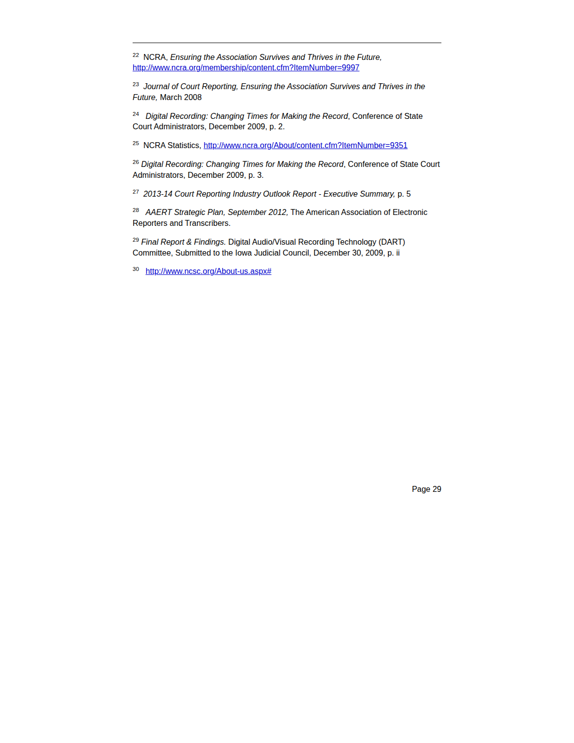22 NCRA, Ensuring the Association Survives and Thrives in the Future,
http://www.ncra.org/membership/content.cfm?ItemNumber=9997
23 Journal of Court Reporting, Ensuring the Association Survives and Thrives in the Future, March 2008
24 Digital Recording: Changing Times for Making the Record, Conference of State Court Administrators, December 2009, p. 2.
25 NCRA Statistics, http://www.ncra.org/About/content.cfm?ItemNumber=9351
26 Digital Recording: Changing Times for Making the Record, Conference of State Court Administrators, December 2009, p. 3.
27 2013-14 Court Reporting Industry Outlook Report - Executive Summary, p. 5
28 AAERT Strategic Plan, September 2012, The American Association of Electronic Reporters and Transcribers.
29 Final Report & Findings. Digital Audio/Visual Recording Technology (DART) Committee, Submitted to the Iowa Judicial Council, December 30, 2009, p. ii
30 http://www.ncsc.org/About-us.aspx#
Page 29